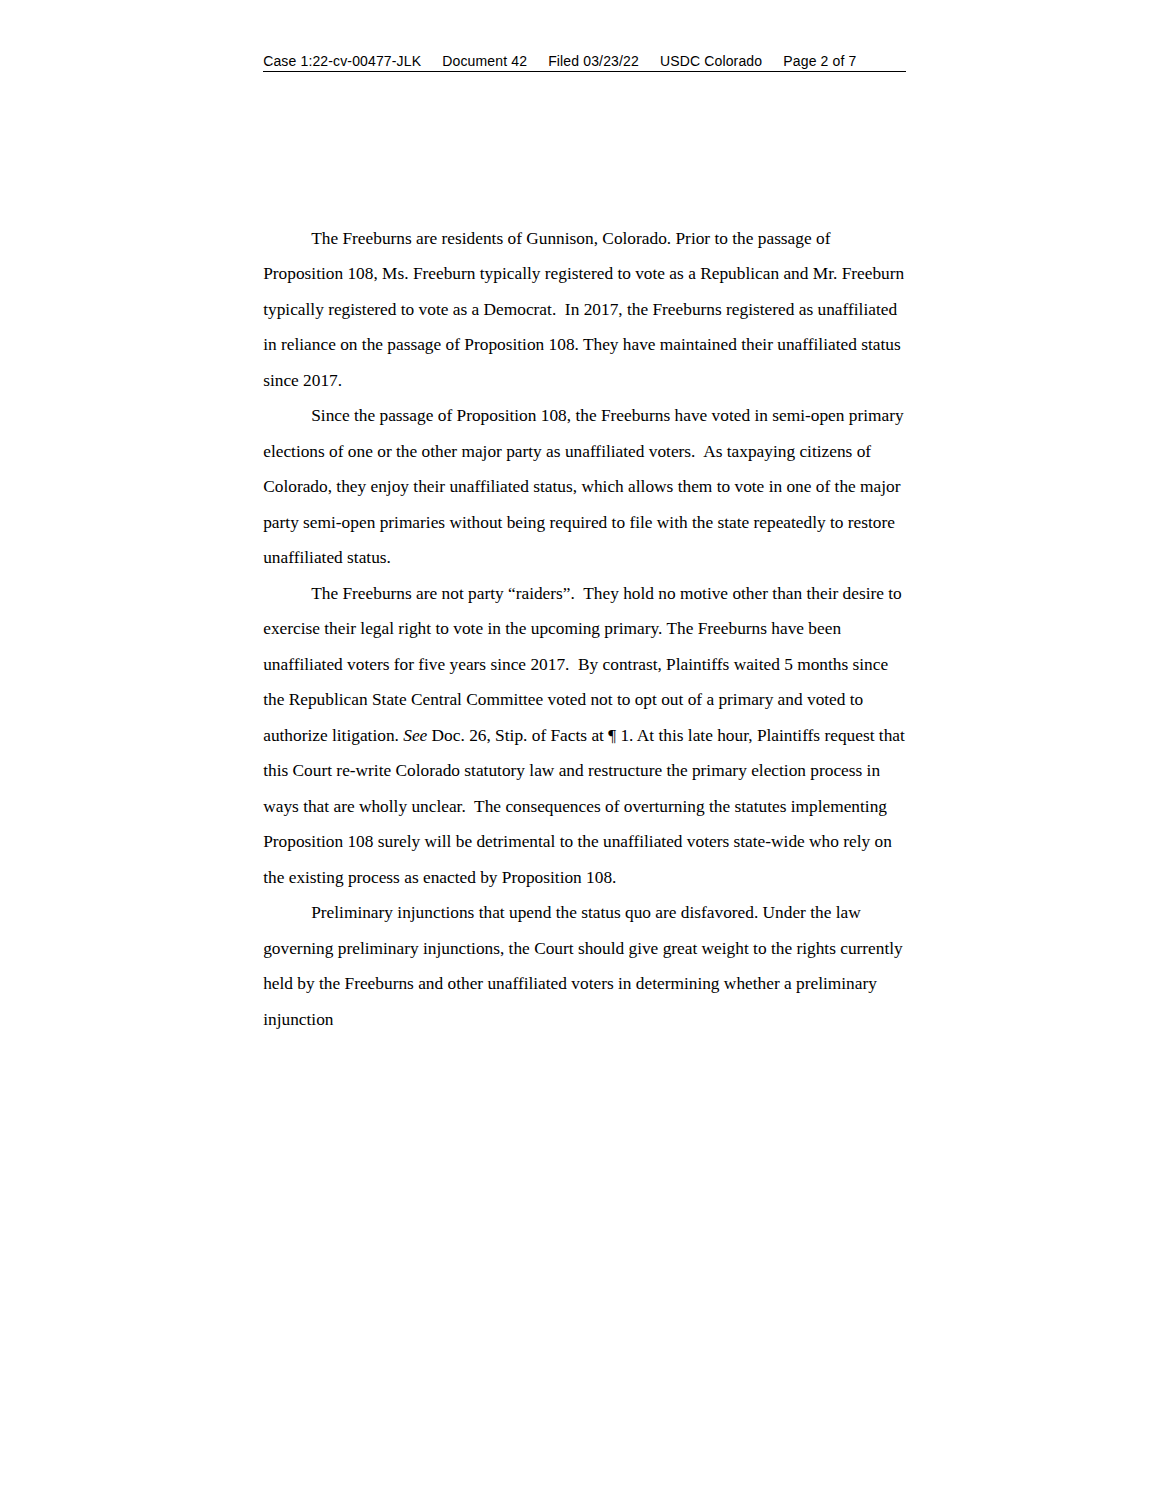Case 1:22-cv-00477-JLK Document 42 Filed 03/23/22 USDC Colorado Page 2 of 7
The Freeburns are residents of Gunnison, Colorado. Prior to the passage of Proposition 108, Ms. Freeburn typically registered to vote as a Republican and Mr. Freeburn typically registered to vote as a Democrat. In 2017, the Freeburns registered as unaffiliated in reliance on the passage of Proposition 108. They have maintained their unaffiliated status since 2017.
Since the passage of Proposition 108, the Freeburns have voted in semi-open primary elections of one or the other major party as unaffiliated voters. As taxpaying citizens of Colorado, they enjoy their unaffiliated status, which allows them to vote in one of the major party semi-open primaries without being required to file with the state repeatedly to restore unaffiliated status.
The Freeburns are not party “raiders”. They hold no motive other than their desire to exercise their legal right to vote in the upcoming primary. The Freeburns have been unaffiliated voters for five years since 2017. By contrast, Plaintiffs waited 5 months since the Republican State Central Committee voted not to opt out of a primary and voted to authorize litigation. See Doc. 26, Stip. of Facts at ¶ 1. At this late hour, Plaintiffs request that this Court re-write Colorado statutory law and restructure the primary election process in ways that are wholly unclear. The consequences of overturning the statutes implementing Proposition 108 surely will be detrimental to the unaffiliated voters state-wide who rely on the existing process as enacted by Proposition 108.
Preliminary injunctions that upend the status quo are disfavored. Under the law governing preliminary injunctions, the Court should give great weight to the rights currently held by the Freeburns and other unaffiliated voters in determining whether a preliminary injunction